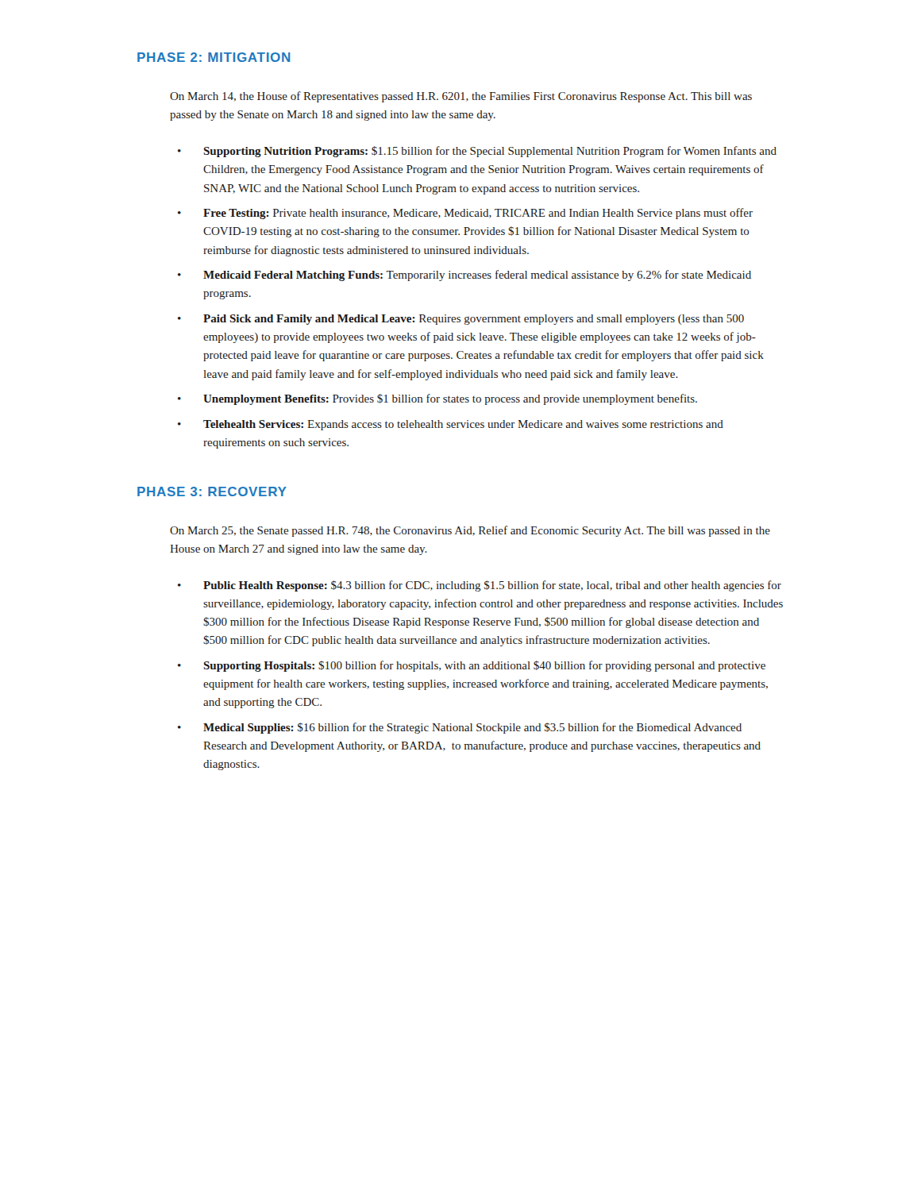PHASE 2: MITIGATION
On March 14, the House of Representatives passed H.R. 6201, the Families First Coronavirus Response Act. This bill was passed by the Senate on March 18 and signed into law the same day.
Supporting Nutrition Programs: $1.15 billion for the Special Supplemental Nutrition Program for Women Infants and Children, the Emergency Food Assistance Program and the Senior Nutrition Program. Waives certain requirements of SNAP, WIC and the National School Lunch Program to expand access to nutrition services.
Free Testing: Private health insurance, Medicare, Medicaid, TRICARE and Indian Health Service plans must offer COVID-19 testing at no cost-sharing to the consumer. Provides $1 billion for National Disaster Medical System to reimburse for diagnostic tests administered to uninsured individuals.
Medicaid Federal Matching Funds: Temporarily increases federal medical assistance by 6.2% for state Medicaid programs.
Paid Sick and Family and Medical Leave: Requires government employers and small employers (less than 500 employees) to provide employees two weeks of paid sick leave. These eligible employees can take 12 weeks of job-protected paid leave for quarantine or care purposes. Creates a refundable tax credit for employers that offer paid sick leave and paid family leave and for self-employed individuals who need paid sick and family leave.
Unemployment Benefits: Provides $1 billion for states to process and provide unemployment benefits.
Telehealth Services: Expands access to telehealth services under Medicare and waives some restrictions and requirements on such services.
PHASE 3: RECOVERY
On March 25, the Senate passed H.R. 748, the Coronavirus Aid, Relief and Economic Security Act. The bill was passed in the House on March 27 and signed into law the same day.
Public Health Response: $4.3 billion for CDC, including $1.5 billion for state, local, tribal and other health agencies for surveillance, epidemiology, laboratory capacity, infection control and other preparedness and response activities. Includes $300 million for the Infectious Disease Rapid Response Reserve Fund, $500 million for global disease detection and $500 million for CDC public health data surveillance and analytics infrastructure modernization activities.
Supporting Hospitals: $100 billion for hospitals, with an additional $40 billion for providing personal and protective equipment for health care workers, testing supplies, increased workforce and training, accelerated Medicare payments, and supporting the CDC.
Medical Supplies: $16 billion for the Strategic National Stockpile and $3.5 billion for the Biomedical Advanced Research and Development Authority, or BARDA, to manufacture, produce and purchase vaccines, therapeutics and diagnostics.